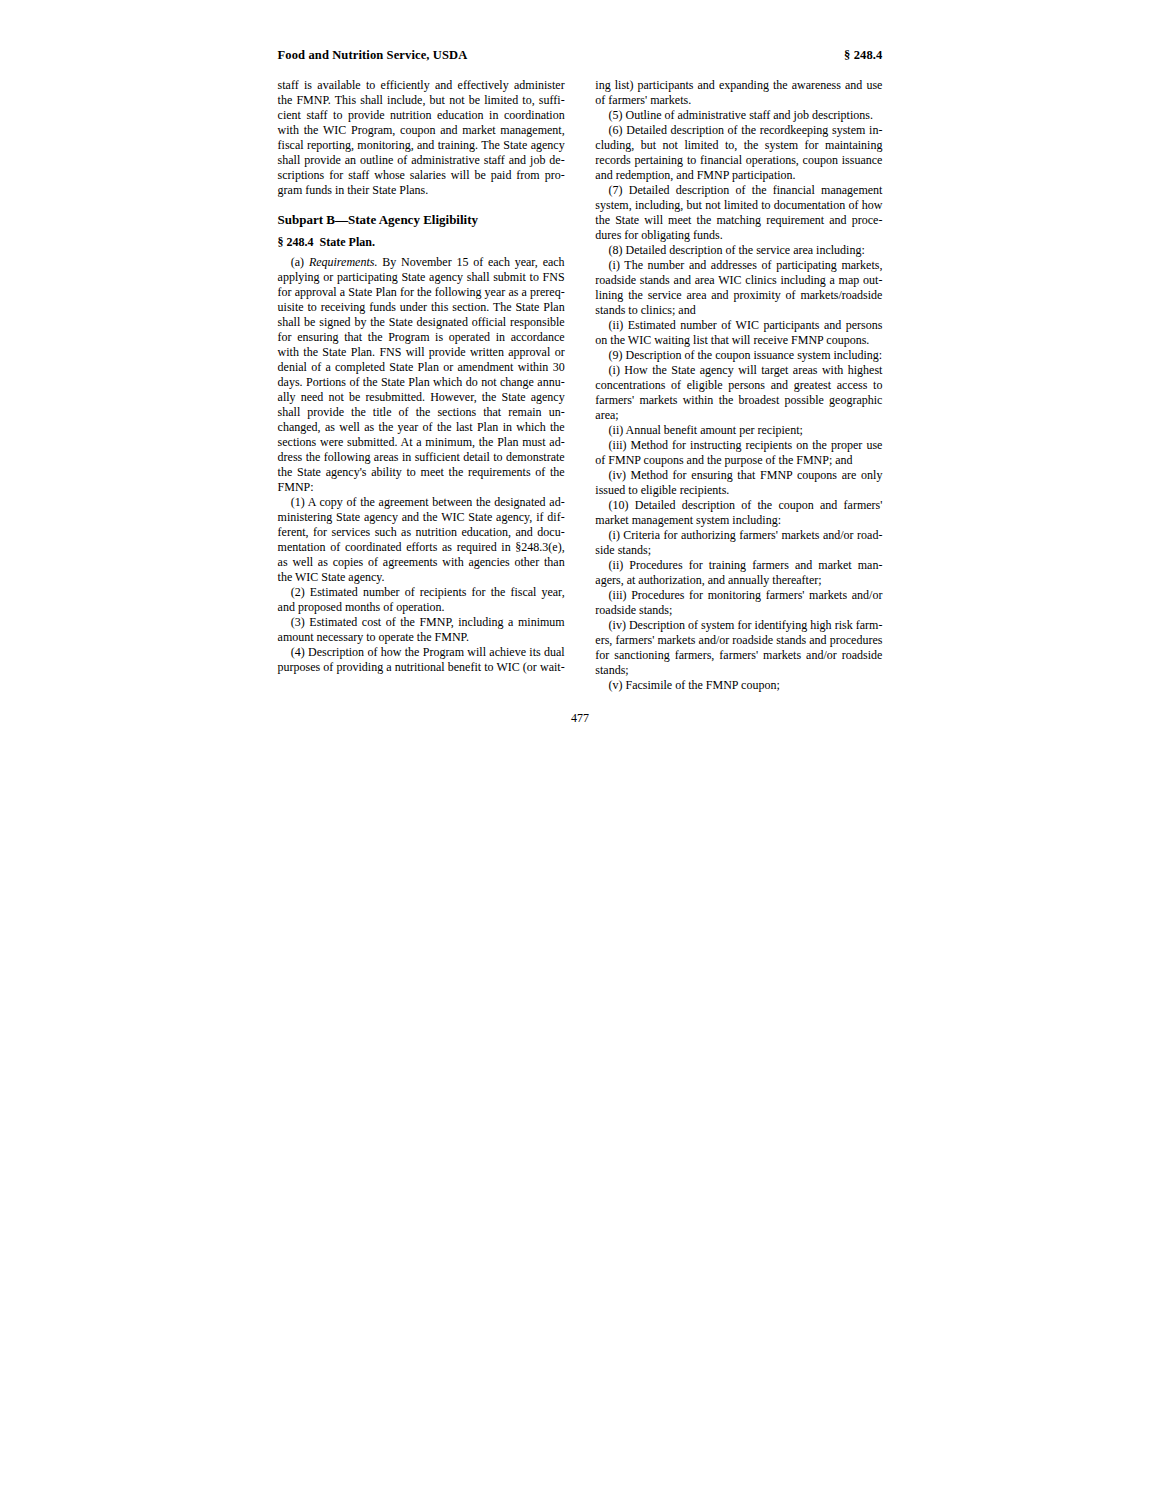Food and Nutrition Service, USDA
§ 248.4
staff is available to efficiently and effectively administer the FMNP. This shall include, but not be limited to, sufficient staff to provide nutrition education in coordination with the WIC Program, coupon and market management, fiscal reporting, monitoring, and training. The State agency shall provide an outline of administrative staff and job descriptions for staff whose salaries will be paid from program funds in their State Plans.
Subpart B—State Agency Eligibility
§248.4 State Plan.
(a) Requirements. By November 15 of each year, each applying or participating State agency shall submit to FNS for approval a State Plan for the following year as a prerequisite to receiving funds under this section. The State Plan shall be signed by the State designated official responsible for ensuring that the Program is operated in accordance with the State Plan. FNS will provide written approval or denial of a completed State Plan or amendment within 30 days. Portions of the State Plan which do not change annually need not be resubmitted. However, the State agency shall provide the title of the sections that remain unchanged, as well as the year of the last Plan in which the sections were submitted. At a minimum, the Plan must address the following areas in sufficient detail to demonstrate the State agency's ability to meet the requirements of the FMNP:
(1) A copy of the agreement between the designated administering State agency and the WIC State agency, if different, for services such as nutrition education, and documentation of coordinated efforts as required in §248.3(e), as well as copies of agreements with agencies other than the WIC State agency.
(2) Estimated number of recipients for the fiscal year, and proposed months of operation.
(3) Estimated cost of the FMNP, including a minimum amount necessary to operate the FMNP.
(4) Description of how the Program will achieve its dual purposes of providing a nutritional benefit to WIC (or waiting list) participants and expanding the awareness and use of farmers' markets.
(5) Outline of administrative staff and job descriptions.
(6) Detailed description of the recordkeeping system including, but not limited to, the system for maintaining records pertaining to financial operations, coupon issuance and redemption, and FMNP participation.
(7) Detailed description of the financial management system, including, but not limited to documentation of how the State will meet the matching requirement and procedures for obligating funds.
(8) Detailed description of the service area including:
(i) The number and addresses of participating markets, roadside stands and area WIC clinics including a map outlining the service area and proximity of markets/roadside stands to clinics; and
(ii) Estimated number of WIC participants and persons on the WIC waiting list that will receive FMNP coupons.
(9) Description of the coupon issuance system including:
(i) How the State agency will target areas with highest concentrations of eligible persons and greatest access to farmers' markets within the broadest possible geographic area;
(ii) Annual benefit amount per recipient;
(iii) Method for instructing recipients on the proper use of FMNP coupons and the purpose of the FMNP; and
(iv) Method for ensuring that FMNP coupons are only issued to eligible recipients.
(10) Detailed description of the coupon and farmers' market management system including:
(i) Criteria for authorizing farmers' markets and/or roadside stands;
(ii) Procedures for training farmers and market managers, at authorization, and annually thereafter;
(iii) Procedures for monitoring farmers' markets and/or roadside stands;
(iv) Description of system for identifying high risk farmers, farmers' markets and/or roadside stands and procedures for sanctioning farmers, farmers' markets and/or roadside stands;
(v) Facsimile of the FMNP coupon;
477